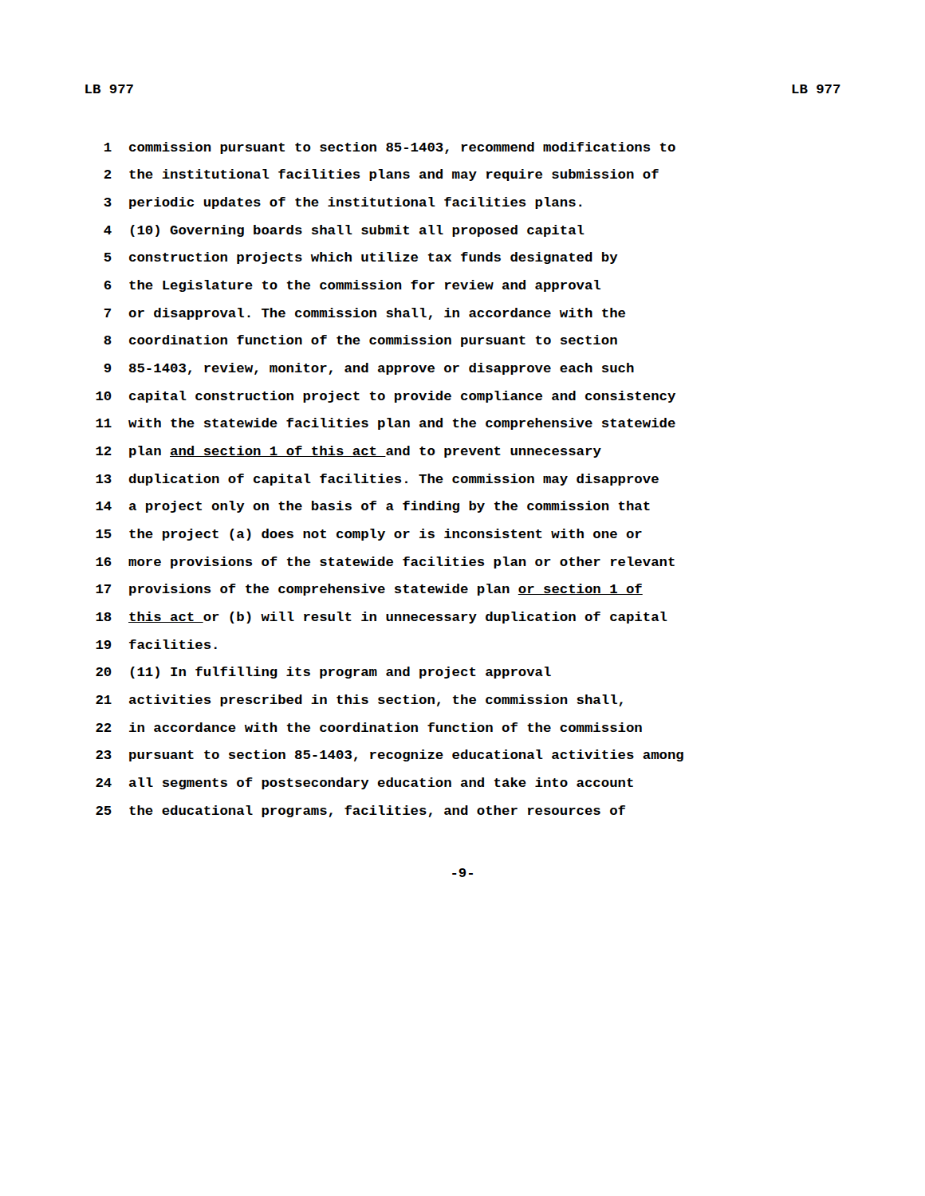LB 977 LB 977
commission pursuant to section 85-1403, recommend modifications to
the institutional facilities plans and may require submission of
periodic updates of the institutional facilities plans.
(10) Governing boards shall submit all proposed capital
construction projects which utilize tax funds designated by
the Legislature to the commission for review and approval
or disapproval. The commission shall, in accordance with the
coordination function of the commission pursuant to section
85-1403, review, monitor, and approve or disapprove each such
capital construction project to provide compliance and consistency
with the statewide facilities plan and the comprehensive statewide
plan and section 1 of this act and to prevent unnecessary
duplication of capital facilities. The commission may disapprove
a project only on the basis of a finding by the commission that
the project (a) does not comply or is inconsistent with one or
more provisions of the statewide facilities plan or other relevant
provisions of the comprehensive statewide plan or section 1 of
this act or (b) will result in unnecessary duplication of capital
facilities.
(11) In fulfilling its program and project approval
activities prescribed in this section, the commission shall,
in accordance with the coordination function of the commission
pursuant to section 85-1403, recognize educational activities among
all segments of postsecondary education and take into account
the educational programs, facilities, and other resources of
-9-